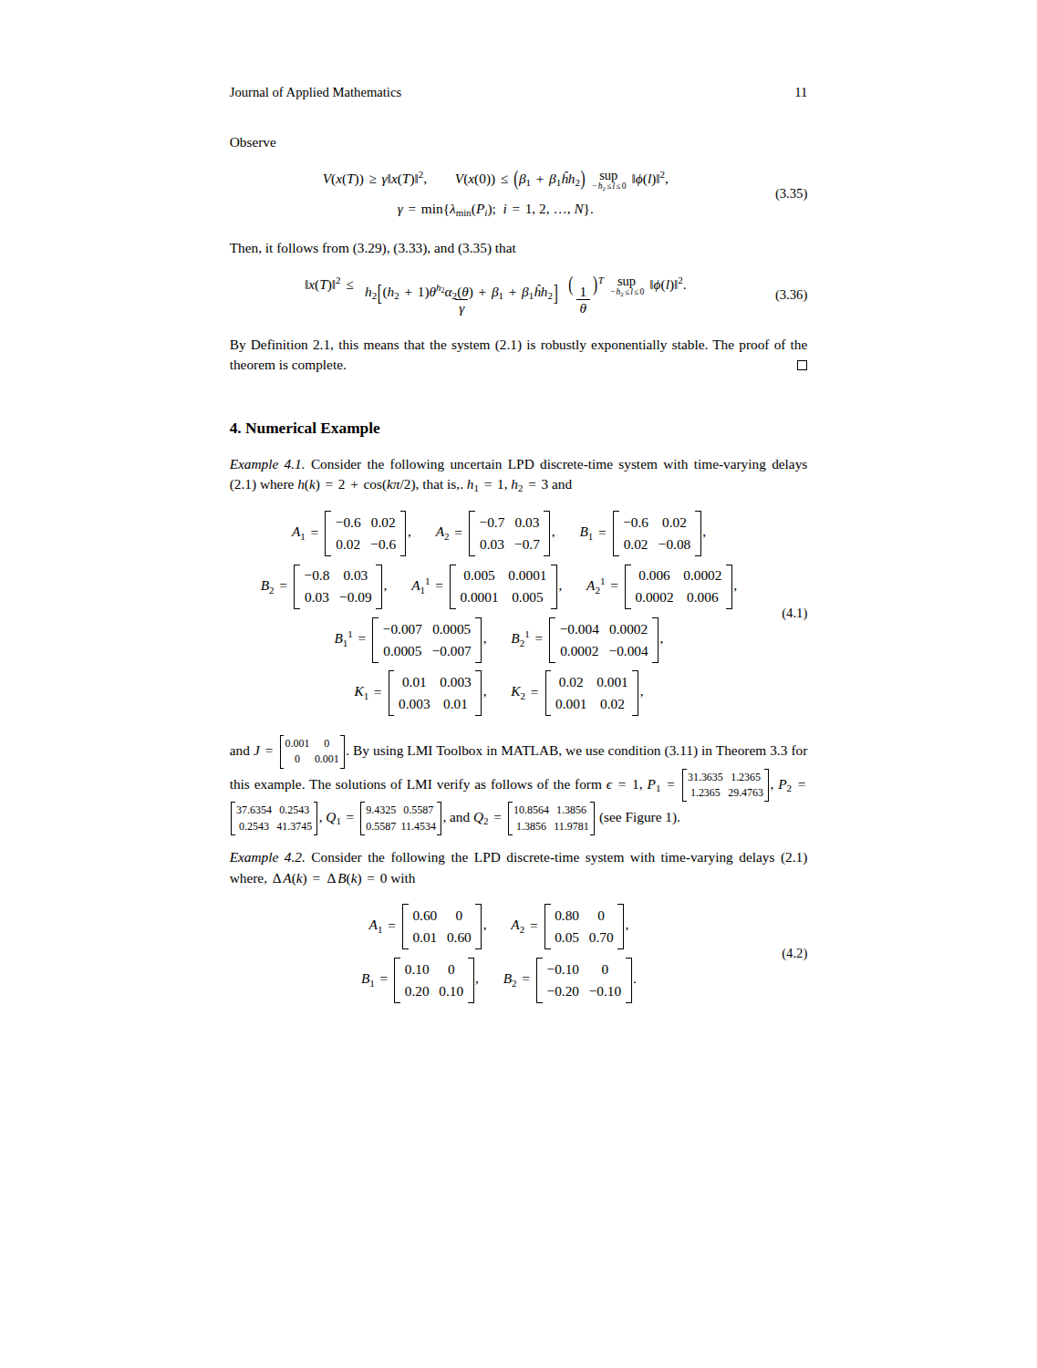Journal of Applied Mathematics 11
Observe
V(x(T)) ≥ γ‖x(T)‖2, V(x(0)) ≤ (β1 + β1ĥh2) sup−h2≤l≤0 ‖ϕ(l)‖2,
γ = min{λmin(Pi); i = 1, 2, …, N}.
(3.35)
Then, it follows from (3.29), (3.33), and (3.35) that
‖x(T)‖2 ≤ h2[(h2 + 1) θh2α2(θ) + β1 + β1ĥh2] γ (1 θ)T sup−h2≤l≤0 ‖ϕ(l)‖2.
(3.36)
By Definition 2.1, this means that the system (2.1) is robustly exponentially stable. The proof of the theorem is complete.
4. Numerical Example
Example 4.1. Consider the following uncertain LPD discrete-time system with time-varying delays (2.1) where h(k) = 2 + cos(kπ/2), that is,. h1 = 1, h2 = 3 and
A1 = −0.60.020.02−0.6, A2 = −0.70.030.03−0.7, B1 = −0.60.020.02−0.08,
B2 = −0.80.030.03−0.09, A11 = 0.0050.00010.00010.005, A21 = 0.0060.00020.00020.006,
B11 = −0.0070.00050.0005−0.007, B21 = −0.0040.00020.0002−0.004,
K1 = 0.010.0030.0030.01, K2 = 0.020.0010.0010.02,
(4.1)
and J = 0.001000.001. By using LMI Toolbox in MATLAB, we use condition (3.11) in Theorem 3.3 for this example. The solutions of LMI verify as follows of the form ϵ = 1, P1 = 31.36351.23651.236529.4763, P2 = 37.63540.25430.254341.3745, Q1 = 9.43250.55870.558711.4534, and Q2 = 10.85641.38561.385611.9781 (see Figure 1).
Example 4.2. Consider the following the LPD discrete-time system with time-varying delays (2.1) where, ΔA(k) = ΔB(k) = 0 with
A1 = 0.6000.010.60, A2 = 0.8000.050.70,
B1 = 0.1000.200.10, B2 = −0.100−0.20−0.10.
(4.2)